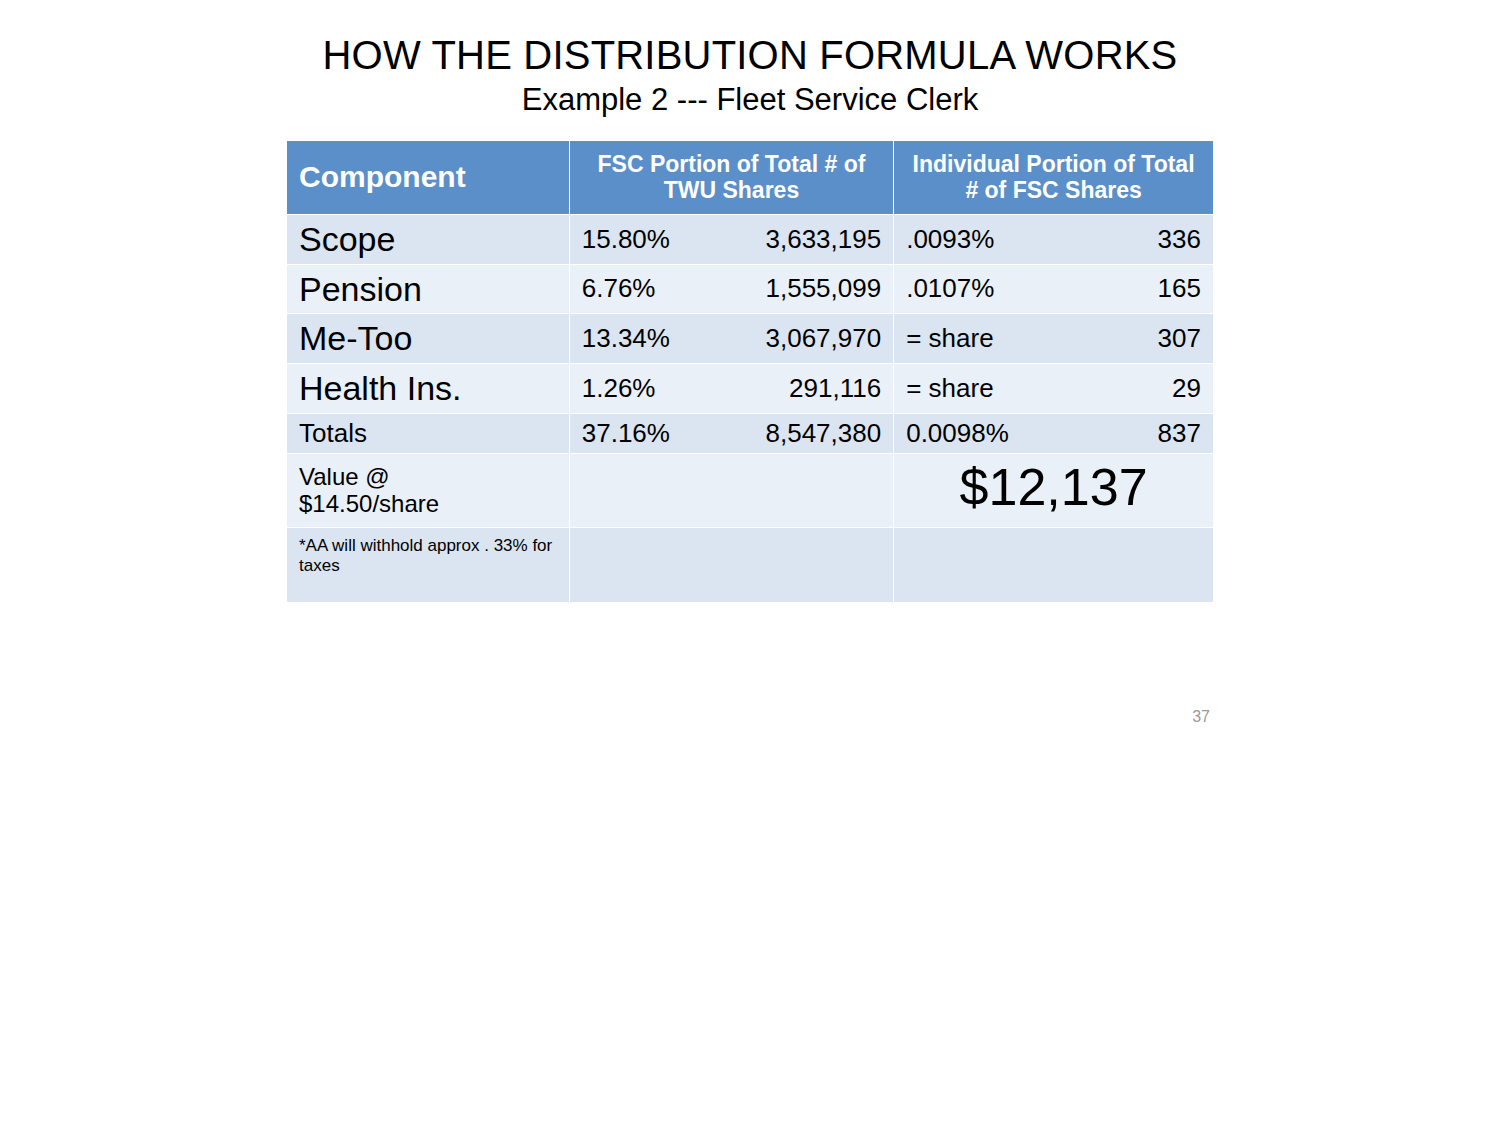HOW THE DISTRIBUTION FORMULA WORKS
Example 2 --- Fleet Service Clerk
| Component | FSC Portion of Total # of TWU Shares | Individual Portion of Total # of FSC Shares |
| --- | --- | --- |
| Scope | 15.80% 3,633,195 | .0093% 336 |
| Pension | 6.76% 1,555,099 | .0107% 165 |
| Me-Too | 13.34% 3,067,970 | = share 307 |
| Health Ins. | 1.26% 291,116 | = share 29 |
| Totals | 37.16% 8,547,380 | 0.0098% 837 |
| Value @ $14.50/share | | $12,137 |
| *AA will withhold approx . 33% for taxes | | |
37